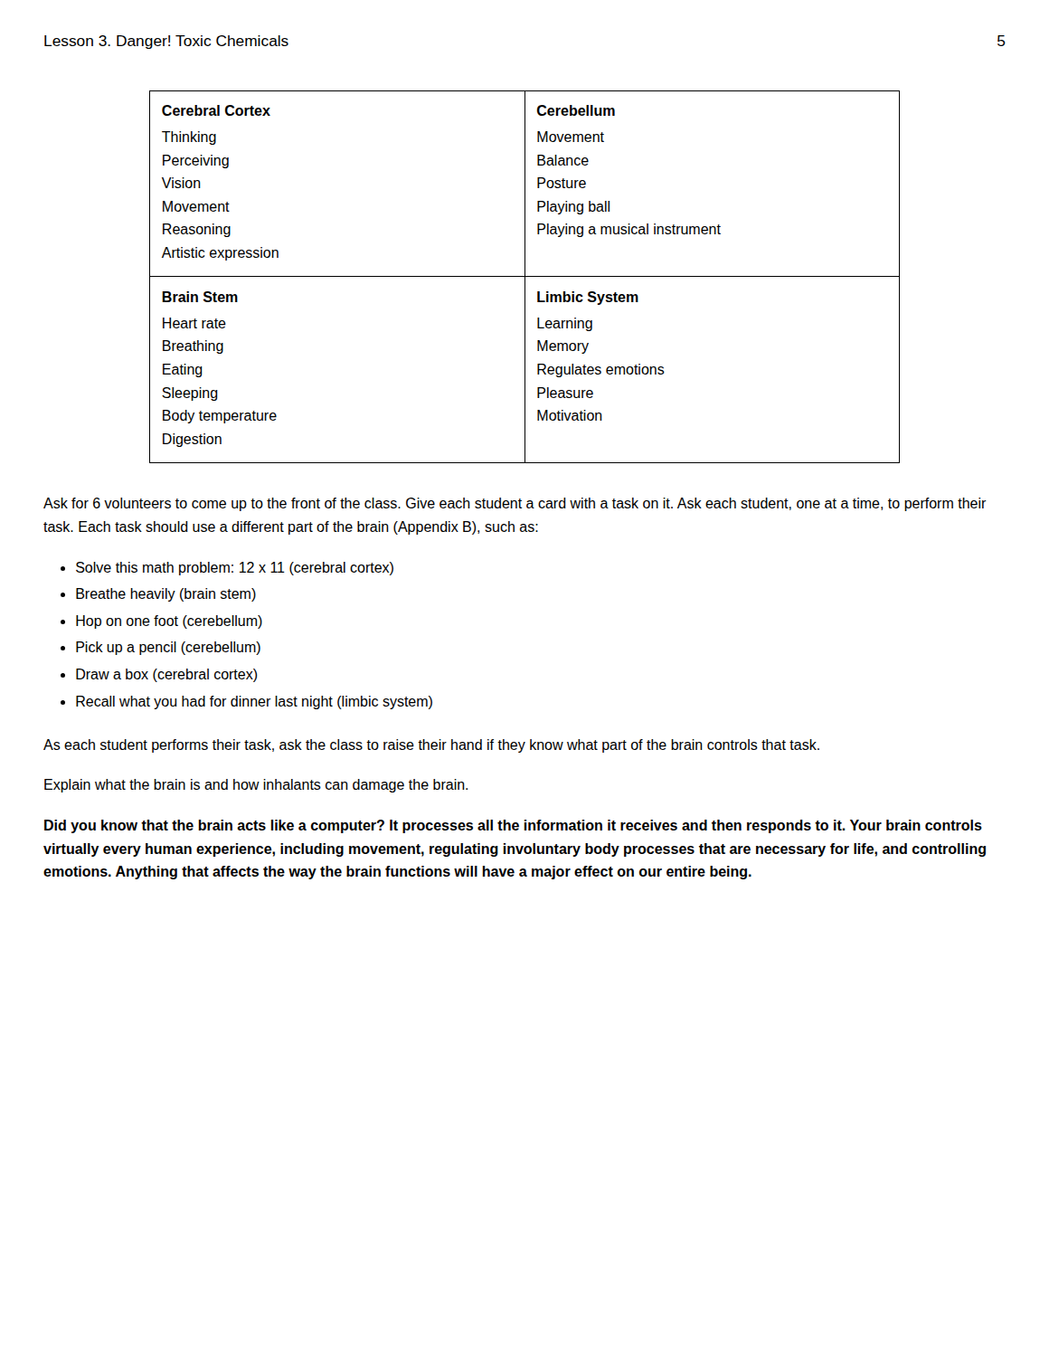Lesson 3. Danger! Toxic Chemicals 5
| Cerebral Cortex Thinking Perceiving Vision Movement Reasoning Artistic expression | Cerebellum Movement Balance Posture Playing ball Playing a musical instrument |
| Brain Stem Heart rate Breathing Eating Sleeping Body temperature Digestion | Limbic System Learning Memory Regulates emotions Pleasure Motivation |
Ask for 6 volunteers to come up to the front of the class. Give each student a card with a task on it. Ask each student, one at a time, to perform their task. Each task should use a different part of the brain (Appendix B), such as:
Solve this math problem: 12 x 11 (cerebral cortex)
Breathe heavily (brain stem)
Hop on one foot (cerebellum)
Pick up a pencil (cerebellum)
Draw a box (cerebral cortex)
Recall what you had for dinner last night (limbic system)
As each student performs their task, ask the class to raise their hand if they know what part of the brain controls that task.
Explain what the brain is and how inhalants can damage the brain.
Did you know that the brain acts like a computer? It processes all the information it receives and then responds to it. Your brain controls virtually every human experience, including movement, regulating involuntary body processes that are necessary for life, and controlling emotions. Anything that affects the way the brain functions will have a major effect on our entire being.